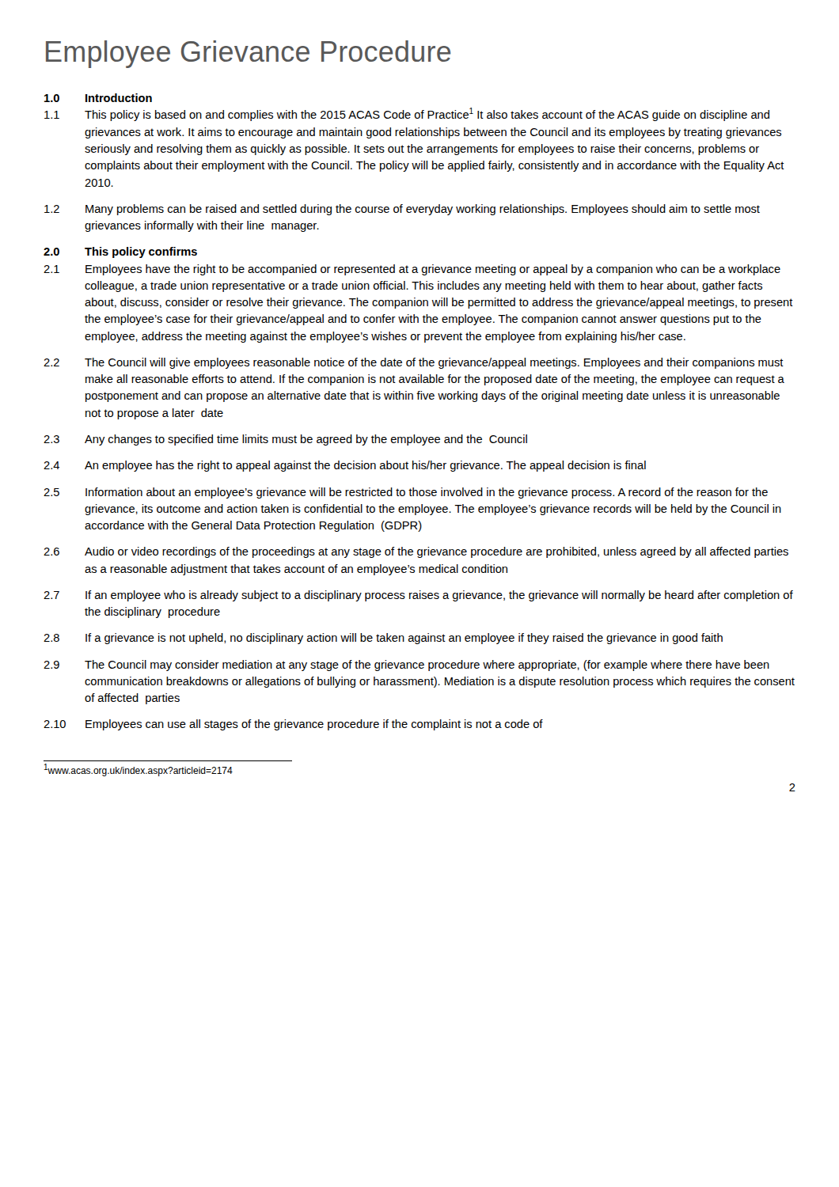Employee Grievance Procedure
1.0
Introduction
1.1
This policy is based on and complies with the 2015 ACAS Code of Practice1 It also takes account of the ACAS guide on discipline and grievances at work. It aims to encourage and maintain good relationships between the Council and its employees by treating grievances seriously and resolving them as quickly as possible. It sets out the arrangements for employees to raise their concerns, problems or complaints about their employment with the Council. The policy will be applied fairly, consistently and in accordance with the Equality Act 2010.
1.2
Many problems can be raised and settled during the course of everyday working relationships. Employees should aim to settle most grievances informally with their line manager.
2.0
This policy confirms
2.1
Employees have the right to be accompanied or represented at a grievance meeting or appeal by a companion who can be a workplace colleague, a trade union representative or a trade union official. This includes any meeting held with them to hear about, gather facts about, discuss, consider or resolve their grievance. The companion will be permitted to address the grievance/appeal meetings, to present the employee’s case for their grievance/appeal and to confer with the employee. The companion cannot answer questions put to the employee, address the meeting against the employee’s wishes or prevent the employee from explaining his/her case.
2.2
The Council will give employees reasonable notice of the date of the grievance/appeal meetings. Employees and their companions must make all reasonable efforts to attend. If the companion is not available for the proposed date of the meeting, the employee can request a postponement and can propose an alternative date that is within five working days of the original meeting date unless it is unreasonable not to propose a later date
2.3
Any changes to specified time limits must be agreed by the employee and the Council
2.4
An employee has the right to appeal against the decision about his/her grievance. The appeal decision is final
2.5
Information about an employee’s grievance will be restricted to those involved in the grievance process. A record of the reason for the grievance, its outcome and action taken is confidential to the employee. The employee’s grievance records will be held by the Council in accordance with the General Data Protection Regulation (GDPR)
2.6
Audio or video recordings of the proceedings at any stage of the grievance procedure are prohibited, unless agreed by all affected parties as a reasonable adjustment that takes account of an employee’s medical condition
2.7
If an employee who is already subject to a disciplinary process raises a grievance, the grievance will normally be heard after completion of the disciplinary procedure
2.8
If a grievance is not upheld, no disciplinary action will be taken against an employee if they raised the grievance in good faith
2.9
The Council may consider mediation at any stage of the grievance procedure where appropriate, (for example where there have been communication breakdowns or allegations of bullying or harassment). Mediation is a dispute resolution process which requires the consent of affected parties
2.10
Employees can use all stages of the grievance procedure if the complaint is not a code of
1www.acas.org.uk/index.aspx?articleid=2174
2